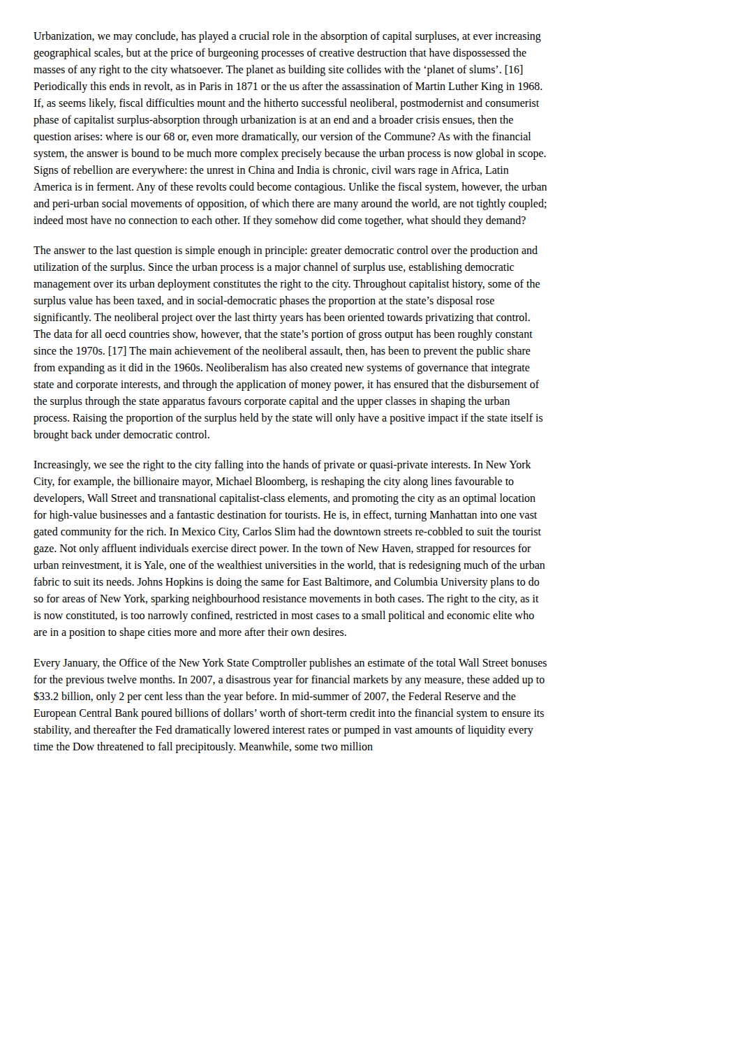Urbanization, we may conclude, has played a crucial role in the absorption of capital surpluses, at ever increasing geographical scales, but at the price of burgeoning processes of creative destruction that have dispossessed the masses of any right to the city whatsoever. The planet as building site collides with the ‘planet of slums’. [16] Periodically this ends in revolt, as in Paris in 1871 or the us after the assassination of Martin Luther King in 1968. If, as seems likely, fiscal difficulties mount and the hitherto successful neoliberal, postmodernist and consumerist phase of capitalist surplus-absorption through urbanization is at an end and a broader crisis ensues, then the question arises: where is our 68 or, even more dramatically, our version of the Commune? As with the financial system, the answer is bound to be much more complex precisely because the urban process is now global in scope. Signs of rebellion are everywhere: the unrest in China and India is chronic, civil wars rage in Africa, Latin America is in ferment. Any of these revolts could become contagious. Unlike the fiscal system, however, the urban and peri-urban social movements of opposition, of which there are many around the world, are not tightly coupled; indeed most have no connection to each other. If they somehow did come together, what should they demand?
The answer to the last question is simple enough in principle: greater democratic control over the production and utilization of the surplus. Since the urban process is a major channel of surplus use, establishing democratic management over its urban deployment constitutes the right to the city. Throughout capitalist history, some of the surplus value has been taxed, and in social-democratic phases the proportion at the state’s disposal rose significantly. The neoliberal project over the last thirty years has been oriented towards privatizing that control. The data for all oecd countries show, however, that the state’s portion of gross output has been roughly constant since the 1970s. [17] The main achievement of the neoliberal assault, then, has been to prevent the public share from expanding as it did in the 1960s. Neoliberalism has also created new systems of governance that integrate state and corporate interests, and through the application of money power, it has ensured that the disbursement of the surplus through the state apparatus favours corporate capital and the upper classes in shaping the urban process. Raising the proportion of the surplus held by the state will only have a positive impact if the state itself is brought back under democratic control.
Increasingly, we see the right to the city falling into the hands of private or quasi-private interests. In New York City, for example, the billionaire mayor, Michael Bloomberg, is reshaping the city along lines favourable to developers, Wall Street and transnational capitalist-class elements, and promoting the city as an optimal location for high-value businesses and a fantastic destination for tourists. He is, in effect, turning Manhattan into one vast gated community for the rich. In Mexico City, Carlos Slim had the downtown streets re-cobbled to suit the tourist gaze. Not only affluent individuals exercise direct power. In the town of New Haven, strapped for resources for urban reinvestment, it is Yale, one of the wealthiest universities in the world, that is redesigning much of the urban fabric to suit its needs. Johns Hopkins is doing the same for East Baltimore, and Columbia University plans to do so for areas of New York, sparking neighbourhood resistance movements in both cases. The right to the city, as it is now constituted, is too narrowly confined, restricted in most cases to a small political and economic elite who are in a position to shape cities more and more after their own desires.
Every January, the Office of the New York State Comptroller publishes an estimate of the total Wall Street bonuses for the previous twelve months. In 2007, a disastrous year for financial markets by any measure, these added up to $33.2 billion, only 2 per cent less than the year before. In mid-summer of 2007, the Federal Reserve and the European Central Bank poured billions of dollars’ worth of short-term credit into the financial system to ensure its stability, and thereafter the Fed dramatically lowered interest rates or pumped in vast amounts of liquidity every time the Dow threatened to fall precipitously. Meanwhile, some two million